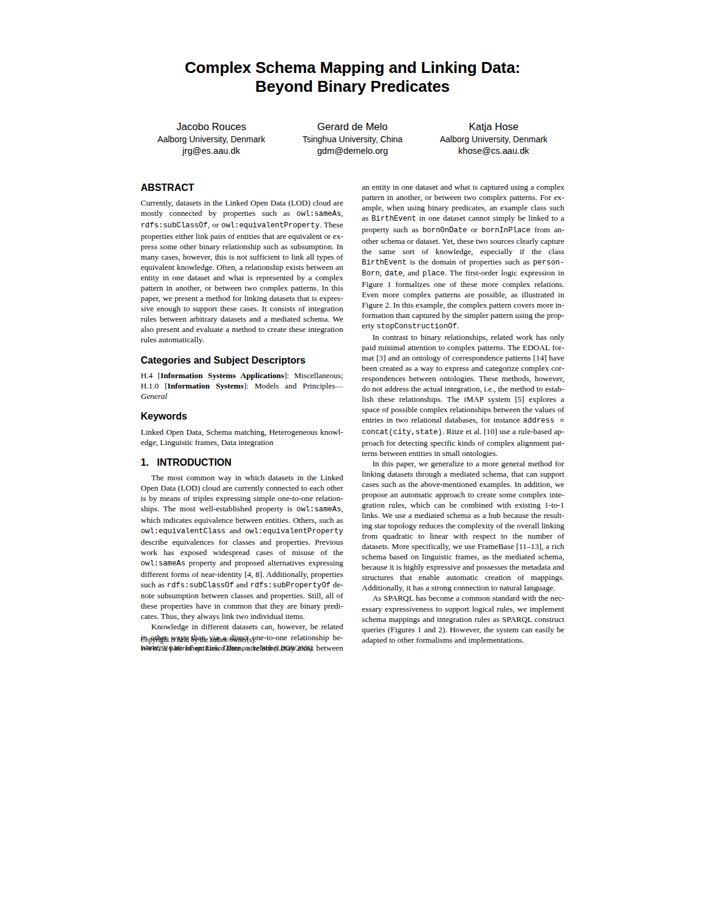Complex Schema Mapping and Linking Data:
Beyond Binary Predicates
| Jacobo Rouces Aalborg University, Denmark jrg@es.aau.dk | Gerard de Melo Tsinghua University, China gdm@demelo.org | Katja Hose Aalborg University, Denmark khose@cs.aau.dk |
ABSTRACT
Currently, datasets in the Linked Open Data (LOD) cloud are mostly connected by properties such as owl:sameAs, rdfs:subClassOf, or owl:equivalentProperty. These properties either link pairs of entities that are equivalent or express some other binary relationship such as subsumption. In many cases, however, this is not sufficient to link all types of equivalent knowledge. Often, a relationship exists between an entity in one dataset and what is represented by a complex pattern in another, or between two complex patterns. In this paper, we present a method for linking datasets that is expressive enough to support these cases. It consists of integration rules between arbitrary datasets and a mediated schema. We also present and evaluate a method to create these integration rules automatically.
Categories and Subject Descriptors
H.4 [Information Systems Applications]: Miscellaneous; H.1.0 [Information Systems]: Models and Principles—General
Keywords
Linked Open Data, Schema matching, Heterogeneous knowledge, Linguistic frames, Data integration
1. INTRODUCTION
The most common way in which datasets in the Linked Open Data (LOD) cloud are currently connected to each other is by means of triples expressing simple one-to-one relationships. The most well-established property is owl:sameAs, which indicates equivalence between entities. Others, such as owl:equivalentClass and owl:equivalentProperty describe equivalences for classes and properties. Previous work has exposed widespread cases of misuse of the owl:sameAs property and proposed alternatives expressing different forms of near-identity [4, 8]. Additionally, properties such as rdfs:subClassOf and rdfs:subPropertyOf denote subsumption between classes and properties. Still, all of these properties have in common that they are binary predicates. Thus, they always link two individual items.
Knowledge in different datasets can, however, be related in other ways than via a direct one-to-one relationship between a pair of entities. Often, a relation may exist between an entity in one dataset and what is captured using a complex pattern in another, or between two complex patterns. For example, when using binary predicates, an example class such as BirthEvent in one dataset cannot simply be linked to a property such as bornOnDate or bornInPlace from another schema or dataset. Yet, these two sources clearly capture the same sort of knowledge, especially if the class BirthEvent is the domain of properties such as personBorn, date, and place. The first-order logic expression in Figure 1 formalizes one of these more complex relations. Even more complex patterns are possible, as illustrated in Figure 2. In this example, the complex pattern covers more information than captured by the simpler pattern using the property stopConstructionOf.
In contrast to binary relationships, related work has only paid minimal attention to complex patterns. The EDOAL format [3] and an ontology of correspondence patterns [14] have been created as a way to express and categorize complex correspondences between ontologies. These methods, however, do not address the actual integration, i.e., the method to establish these relationships. The iMAP system [5] explores a space of possible complex relationships between the values of entries in two relational databases, for instance address = concat(city,state). Ritze et al. [10] use a rule-based approach for detecting specific kinds of complex alignment patterns between entities in small ontologies.
In this paper, we generalize to a more general method for linking datasets through a mediated schema, that can support cases such as the above-mentioned examples. In addition, we propose an automatic approach to create some complex integration rules, which can be combined with existing 1-to-1 links. We use a mediated schema as a hub because the resulting star topology reduces the complexity of the overall linking from quadratic to linear with respect to the number of datasets. More specifically, we use FrameBase [11–13], a rich schema based on linguistic frames, as the mediated schema, because it is highly expressive and possesses the metadata and structures that enable automatic creation of mappings. Additionally, it has a strong connection to natural language.
As SPARQL has become a common standard with the necessary expressiveness to support logical rules, we implement schema mappings and integration rules as SPARQL construct queries (Figures 1 and 2). However, the system can easily be adapted to other formalisms and implementations.
Copyright is held by the author/owner(s).
WWW2016 Workshop: Linked Data on the Web (LDOW2016).